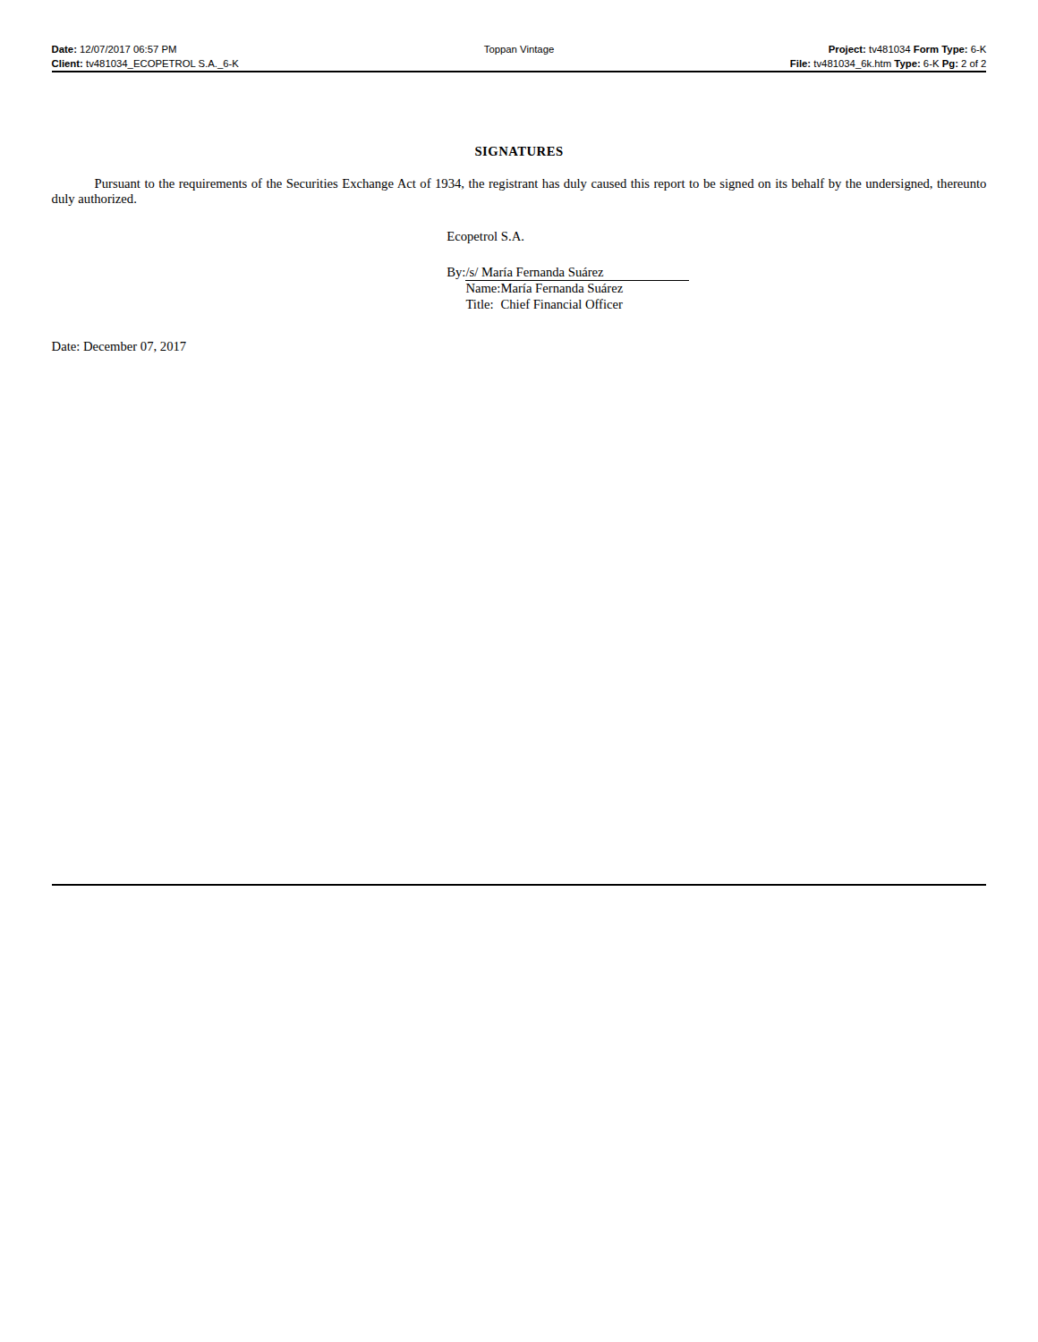| Date: 12/07/2017 06:57 PM | Toppan Vintage | Project: tv481034 Form Type: 6-K |
| Client: tv481034_ECOPETROL S.A._6-K | | File: tv481034_6k.htm Type: 6-K Pg: 2 of 2 |
SIGNATURES
Pursuant to the requirements of the Securities Exchange Act of 1934, the registrant has duly caused this report to be signed on its behalf by the undersigned, thereunto duly authorized.
Ecopetrol S.A.
| By: | /s/ María Fernanda Suárez |
| | / Name: / María Fernanda Suárez / / Title: / Chief Financial Officer / |
Date: December 07, 2017